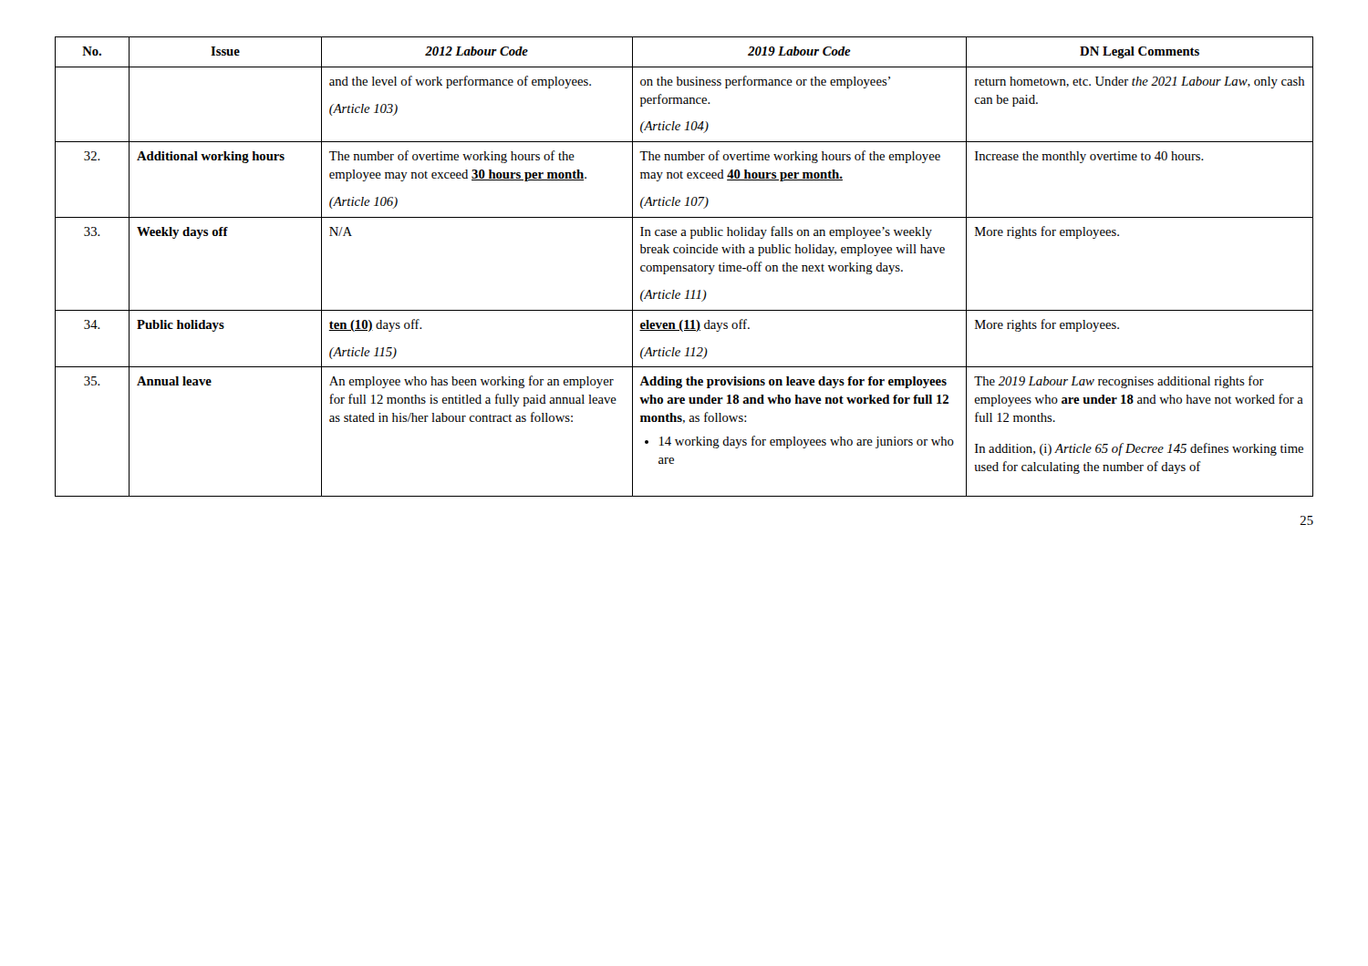| No. | Issue | 2012 Labour Code | 2019 Labour Code | DN Legal Comments |
| --- | --- | --- | --- | --- |
| | | and the level of work performance of employees. (Article 103) | on the business performance or the employees’ performance. (Article 104) | return hometown, etc. Under the 2021 Labour Law , only cash can be paid. |
| 32. | Additional working hours | The number of overtime working hours of the employee may not exceed 30 hours per month . (Article 106) | The number of overtime working hours of the employee may not exceed 40 hours per month. (Article 107) | Increase the monthly overtime to 40 hours. |
| 33. | Weekly days off | N/A | In case a public holiday falls on an employee’s weekly break coincide with a public holiday, employee will have compensatory time-off on the next working days. (Article 111) | More rights for employees. |
| 34. | Public holidays | ten (10) days off. (Article 115) | eleven (11) days off. (Article 112) | More rights for employees. |
| 35. | Annual leave | An employee who has been working for an employer for full 12 months is entitled a fully paid annual leave as stated in his/her labour contract as follows: | Adding the provisions on leave days for for employees who are under 18 and who have not worked for full 12 months , as follows: 14 working days for employees who are juniors or who are | The 2019 Labour Law recognises additional rights for employees who are under 18 and who have not worked for a full 12 months. In addition, (i) Article 65 of Decree 145 defines working time used for calculating the number of days of |
25